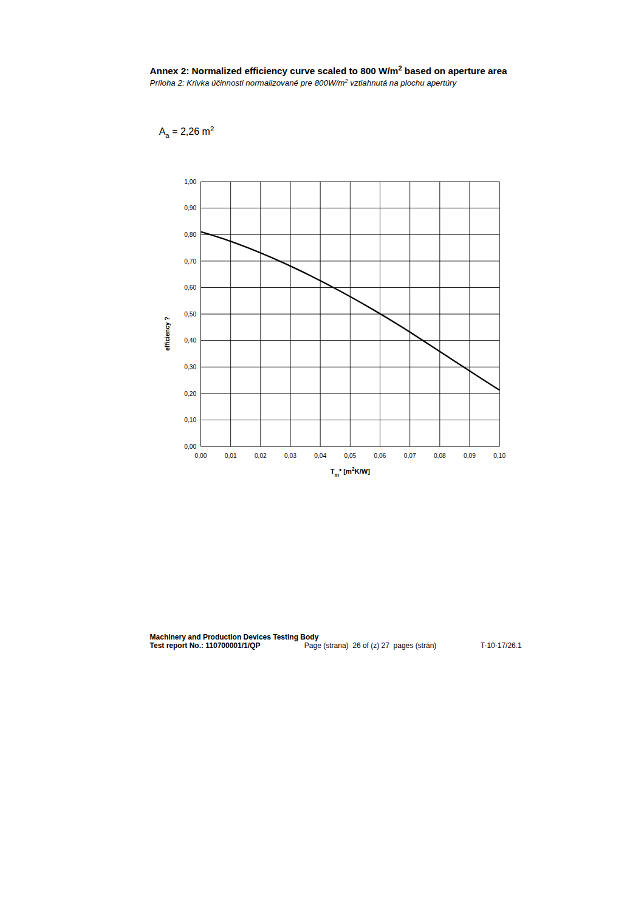Annex 2: Normalized efficiency curve scaled to 800 W/m2 based on aperture area
Príloha 2: Krivka účinnosti normalizované pre 800W/m2 vztiahnutá na plochu apertúry
Aa = 2,26 m2
1,00 0,90 0,80 0,70 0,60 0,50 0,40 0,30 0,20 0,10 0,00 0,00 0,01 0,02 0,03 0,04 0,05 0,06 0,07 0,08 0,09 0,10 Tm* [m2K/W] efficiency ?
Machinery and Production Devices Testing Body
Test report No.: 110700001/1/QP Page (strana) 26 of (z) 27 pages (strán) T-10-17/26.1